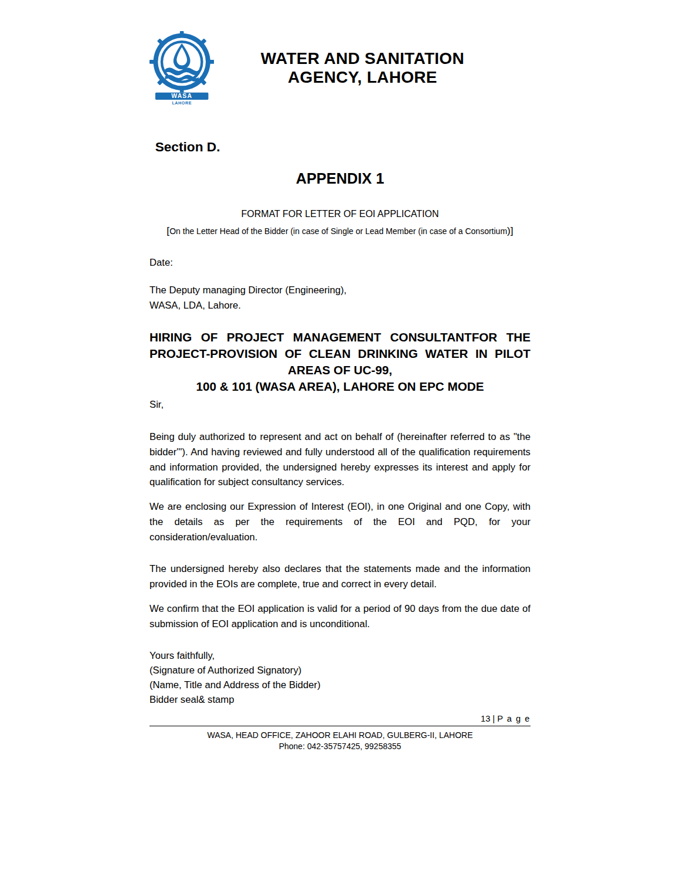WASA LAHORE
WATER AND SANITATION AGENCY, LAHORE
Section D.
APPENDIX 1
FORMAT FOR LETTER OF EOI APPLICATION
[On the Letter Head of the Bidder (in case of Single or Lead Member (in case of a Consortium)]
Date:
The Deputy managing Director (Engineering),
WASA, LDA, Lahore.
HIRING OF PROJECT MANAGEMENT CONSULTANTFOR THE PROJECT-PROVISION OF CLEAN DRINKING WATER IN PILOT AREAS OF UC-99, 100 & 101 (WASA AREA), LAHORE ON EPC MODE
Sir,
Being duly authorized to represent and act on behalf of (hereinafter referred to as "the bidder'"). And having reviewed and fully understood all of the qualification requirements and information provided, the undersigned hereby expresses its interest and apply for qualification for subject consultancy services.
We are enclosing our Expression of Interest (EOI), in one Original and one Copy, with the details as per the requirements of the EOI and PQD, for your consideration/evaluation.
The undersigned hereby also declares that the statements made and the information provided in the EOIs are complete, true and correct in every detail.
We confirm that the EOI application is valid for a period of 90 days from the due date of submission of EOI application and is unconditional.
Yours faithfully,
(Signature of Authorized Signatory)
(Name, Title and Address of the Bidder)
Bidder seal& stamp
13 | P a g e
WASA, HEAD OFFICE, ZAHOOR ELAHI ROAD, GULBERG-II, LAHORE
Phone: 042-35757425, 99258355